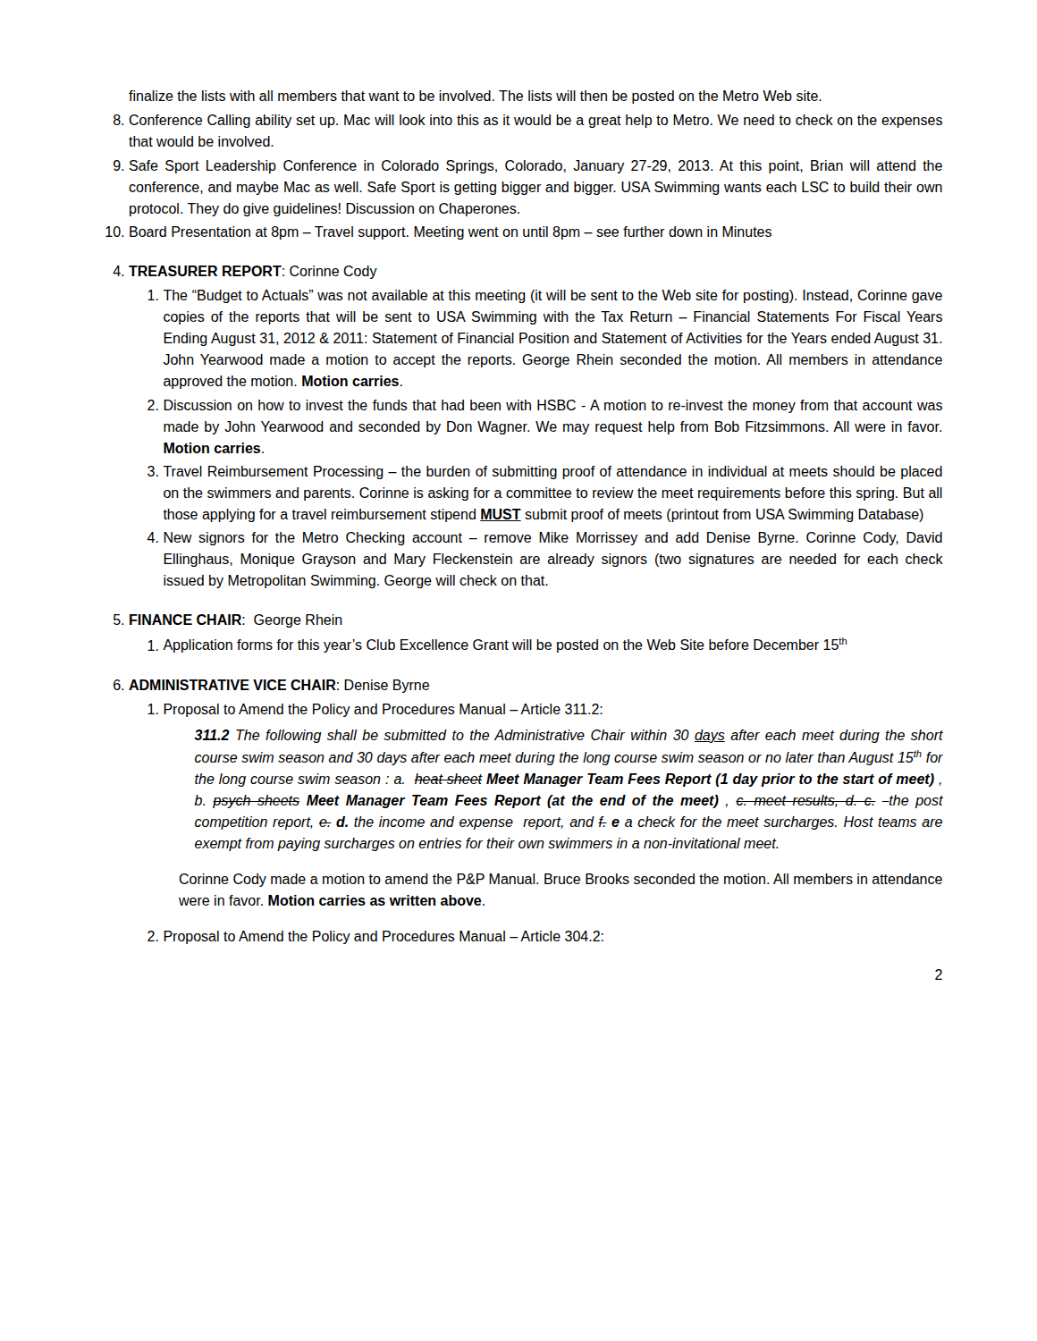finalize the lists with all members that want to be involved. The lists will then be posted on the Metro Web site.
Conference Calling ability set up. Mac will look into this as it would be a great help to Metro. We need to check on the expenses that would be involved.
Safe Sport Leadership Conference in Colorado Springs, Colorado, January 27-29, 2013. At this point, Brian will attend the conference, and maybe Mac as well. Safe Sport is getting bigger and bigger. USA Swimming wants each LSC to build their own protocol. They do give guidelines! Discussion on Chaperones.
Board Presentation at 8pm – Travel support. Meeting went on until 8pm – see further down in Minutes
TREASURER REPORT: Corinne Cody
The “Budget to Actuals” was not available at this meeting (it will be sent to the Web site for posting). Instead, Corinne gave copies of the reports that will be sent to USA Swimming with the Tax Return – Financial Statements For Fiscal Years Ending August 31, 2012 & 2011: Statement of Financial Position and Statement of Activities for the Years ended August 31. John Yearwood made a motion to accept the reports. George Rhein seconded the motion. All members in attendance approved the motion. Motion carries.
Discussion on how to invest the funds that had been with HSBC - A motion to re-invest the money from that account was made by John Yearwood and seconded by Don Wagner. We may request help from Bob Fitzsimmons. All were in favor. Motion carries.
Travel Reimbursement Processing – the burden of submitting proof of attendance in individual at meets should be placed on the swimmers and parents. Corinne is asking for a committee to review the meet requirements before this spring. But all those applying for a travel reimbursement stipend MUST submit proof of meets (printout from USA Swimming Database)
New signors for the Metro Checking account – remove Mike Morrissey and add Denise Byrne. Corinne Cody, David Ellinghaus, Monique Grayson and Mary Fleckenstein are already signors (two signatures are needed for each check issued by Metropolitan Swimming. George will check on that.
FINANCE CHAIR: George Rhein
Application forms for this year’s Club Excellence Grant will be posted on the Web Site before December 15th
ADMINISTRATIVE VICE CHAIR: Denise Byrne
Proposal to Amend the Policy and Procedures Manual – Article 311.2:
311.2 The following shall be submitted to the Administrative Chair within 30 days after each meet during the short course swim season and 30 days after each meet during the long course swim season or no later than August 15th for the long course swim season : a. heat sheet Meet Manager Team Fees Report (1 day prior to the start of meet) , b. psych sheets Meet Manager Team Fees Report (at the end of the meet) , c. meet results, d. c. the post competition report, e. d. the income and expense report, and f. e a check for the meet surcharges. Host teams are exempt from paying surcharges on entries for their own swimmers in a non-invitational meet.
Corinne Cody made a motion to amend the P&P Manual. Bruce Brooks seconded the motion. All members in attendance were in favor. Motion carries as written above.
Proposal to Amend the Policy and Procedures Manual – Article 304.2:
2